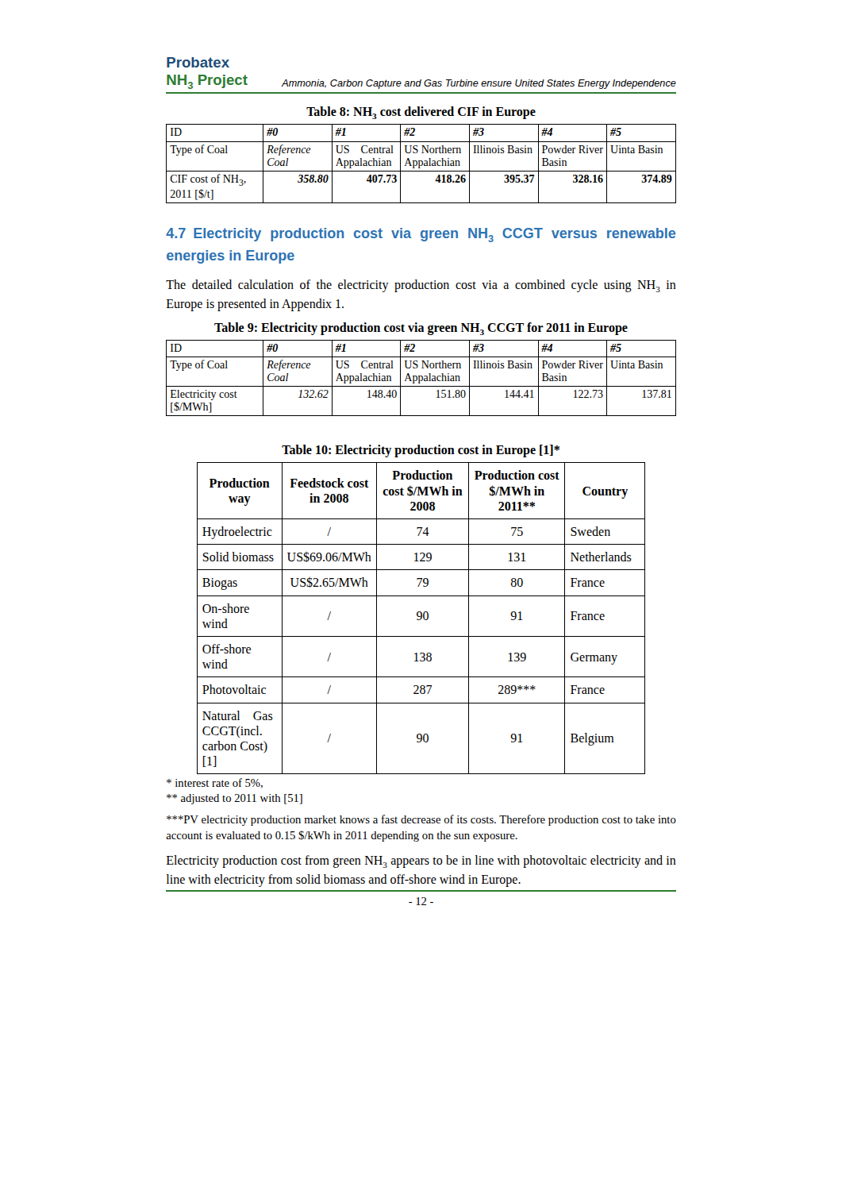Probatex
NH3 Project
Ammonia, Carbon Capture and Gas Turbine ensure United States Energy Independence
Table 8: NH3 cost delivered CIF in Europe
| ID | #0 | #1 | #2 | #3 | #4 | #5 |
| Type of Coal | Reference Coal | US Central Appalachian | US Northern Appalachian | Illinois Basin | Powder River Basin | Uinta Basin |
| CIF cost of NH 3 , 2011 [$/t] | 358.80 | 407.73 | 418.26 | 395.37 | 328.16 | 374.89 |
4.7 Electricity production cost via green NH3 CCGT versus renewable energies in Europe
The detailed calculation of the electricity production cost via a combined cycle using NH3 in Europe is presented in Appendix 1.
Table 9: Electricity production cost via green NH3 CCGT for 2011 in Europe
| ID | #0 | #1 | #2 | #3 | #4 | #5 |
| Type of Coal | Reference Coal | US Central Appalachian | US Northern Appalachian | Illinois Basin | Powder River Basin | Uinta Basin |
| Electricity cost [$/MWh] | 132.62 | 148.40 | 151.80 | 144.41 | 122.73 | 137.81 |
Table 10: Electricity production cost in Europe [1]*
| Production way | Feedstock cost in 2008 | Production cost $/MWh in 2008 | Production cost $/MWh in 2011** | Country |
| --- | --- | --- | --- | --- |
| Hydroelectric | / | 74 | 75 | Sweden |
| Solid biomass | US$69.06/MWh | 129 | 131 | Netherlands |
| Biogas | US$2.65/MWh | 79 | 80 | France |
| On-shore wind | / | 90 | 91 | France |
| Off-shore wind | / | 138 | 139 | Germany |
| Photovoltaic | / | 287 | 289*** | France |
| Natural Gas CCGT(incl. carbon Cost)[1] | / | 90 | 91 | Belgium |
* interest rate of 5%,
** adjusted to 2011 with [51]
***PV electricity production market knows a fast decrease of its costs. Therefore production cost to take into account is evaluated to 0.15 $/kWh in 2011 depending on the sun exposure.
Electricity production cost from green NH3 appears to be in line with photovoltaic electricity and in line with electricity from solid biomass and off-shore wind in Europe.
- 12 -